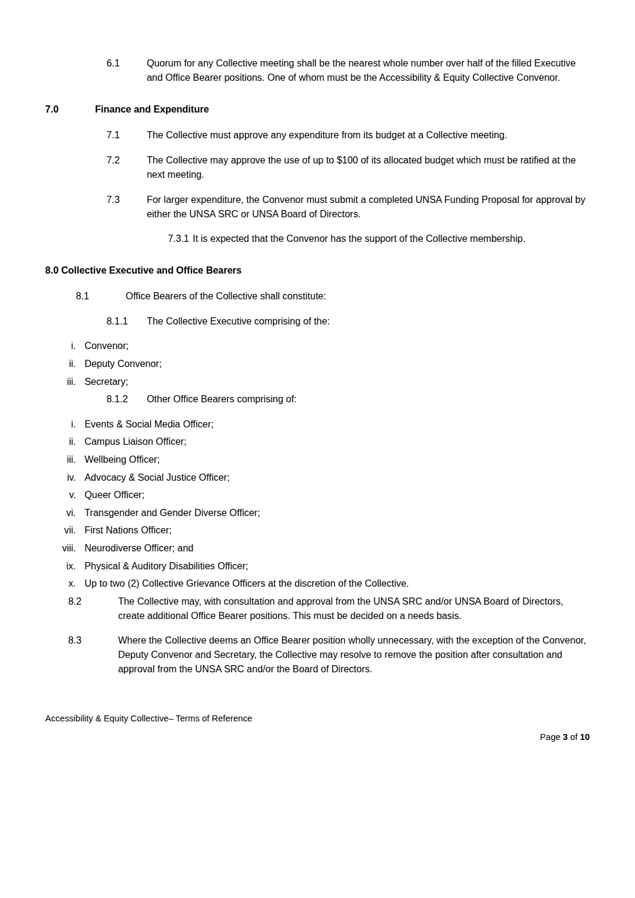6.1 Quorum for any Collective meeting shall be the nearest whole number over half of the filled Executive and Office Bearer positions. One of whom must be the Accessibility & Equity Collective Convenor.
7.0 Finance and Expenditure
7.1 The Collective must approve any expenditure from its budget at a Collective meeting.
7.2 The Collective may approve the use of up to $100 of its allocated budget which must be ratified at the next meeting.
7.3 For larger expenditure, the Convenor must submit a completed UNSA Funding Proposal for approval by either the UNSA SRC or UNSA Board of Directors.
7.3.1 It is expected that the Convenor has the support of the Collective membership.
8.0 Collective Executive and Office Bearers
8.1 Office Bearers of the Collective shall constitute:
8.1.1 The Collective Executive comprising of the:
i. Convenor;
ii. Deputy Convenor;
iii. Secretary;
8.1.2 Other Office Bearers comprising of:
i. Events & Social Media Officer;
ii. Campus Liaison Officer;
iii. Wellbeing Officer;
iv. Advocacy & Social Justice Officer;
v. Queer Officer;
vi. Transgender and Gender Diverse Officer;
vii. First Nations Officer;
viii. Neurodiverse Officer; and
ix. Physical & Auditory Disabilities Officer;
x. Up to two (2) Collective Grievance Officers at the discretion of the Collective.
8.2 The Collective may, with consultation and approval from the UNSA SRC and/or UNSA Board of Directors, create additional Office Bearer positions. This must be decided on a needs basis.
8.3 Where the Collective deems an Office Bearer position wholly unnecessary, with the exception of the Convenor, Deputy Convenor and Secretary, the Collective may resolve to remove the position after consultation and approval from the UNSA SRC and/or the Board of Directors.
Accessibility & Equity Collective– Terms of Reference
Page 3 of 10